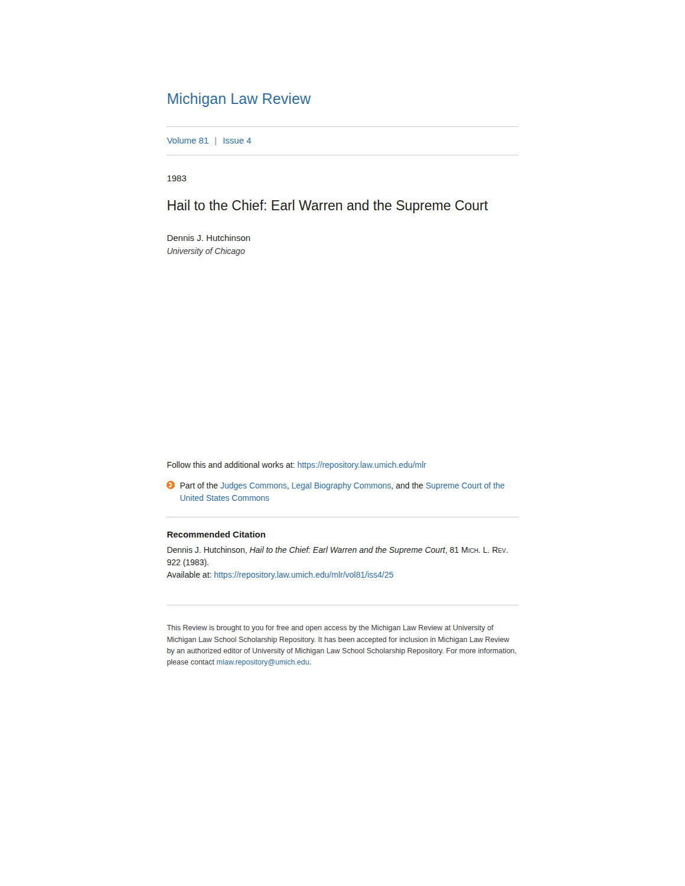Michigan Law Review
Volume 81|Issue 4
1983
Hail to the Chief: Earl Warren and the Supreme Court
Dennis J. Hutchinson
University of Chicago
Follow this and additional works at: https://repository.law.umich.edu/mlr
Part of the Judges Commons, Legal Biography Commons, and the Supreme Court of the United States Commons
Recommended Citation
Dennis J. Hutchinson, Hail to the Chief: Earl Warren and the Supreme Court, 81 Mich. L. Rev. 922 (1983).
Available at: https://repository.law.umich.edu/mlr/vol81/iss4/25
This Review is brought to you for free and open access by the Michigan Law Review at University of Michigan Law School Scholarship Repository. It has been accepted for inclusion in Michigan Law Review by an authorized editor of University of Michigan Law School Scholarship Repository. For more information, please contact mlaw.repository@umich.edu.